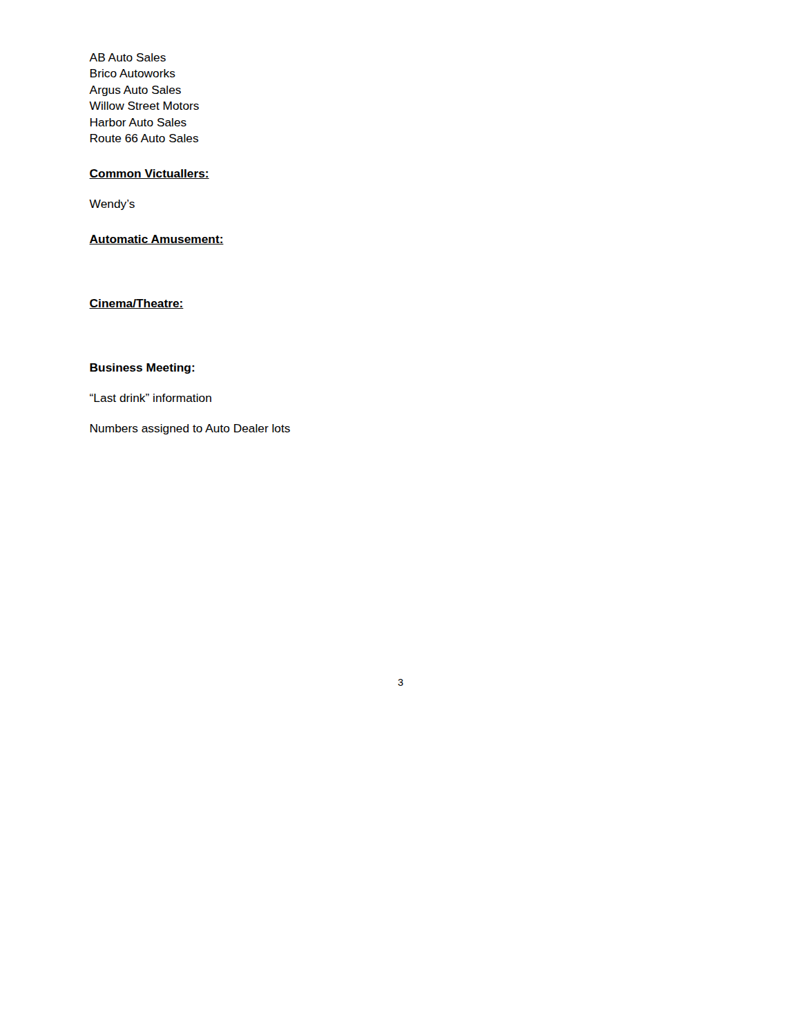AB Auto Sales
Brico Autoworks
Argus Auto Sales
Willow Street Motors
Harbor Auto Sales
Route 66 Auto Sales
Common Victuallers:
Wendy’s
Automatic Amusement:
Cinema/Theatre:
Business Meeting:
“Last drink” information
Numbers assigned to Auto Dealer lots
3